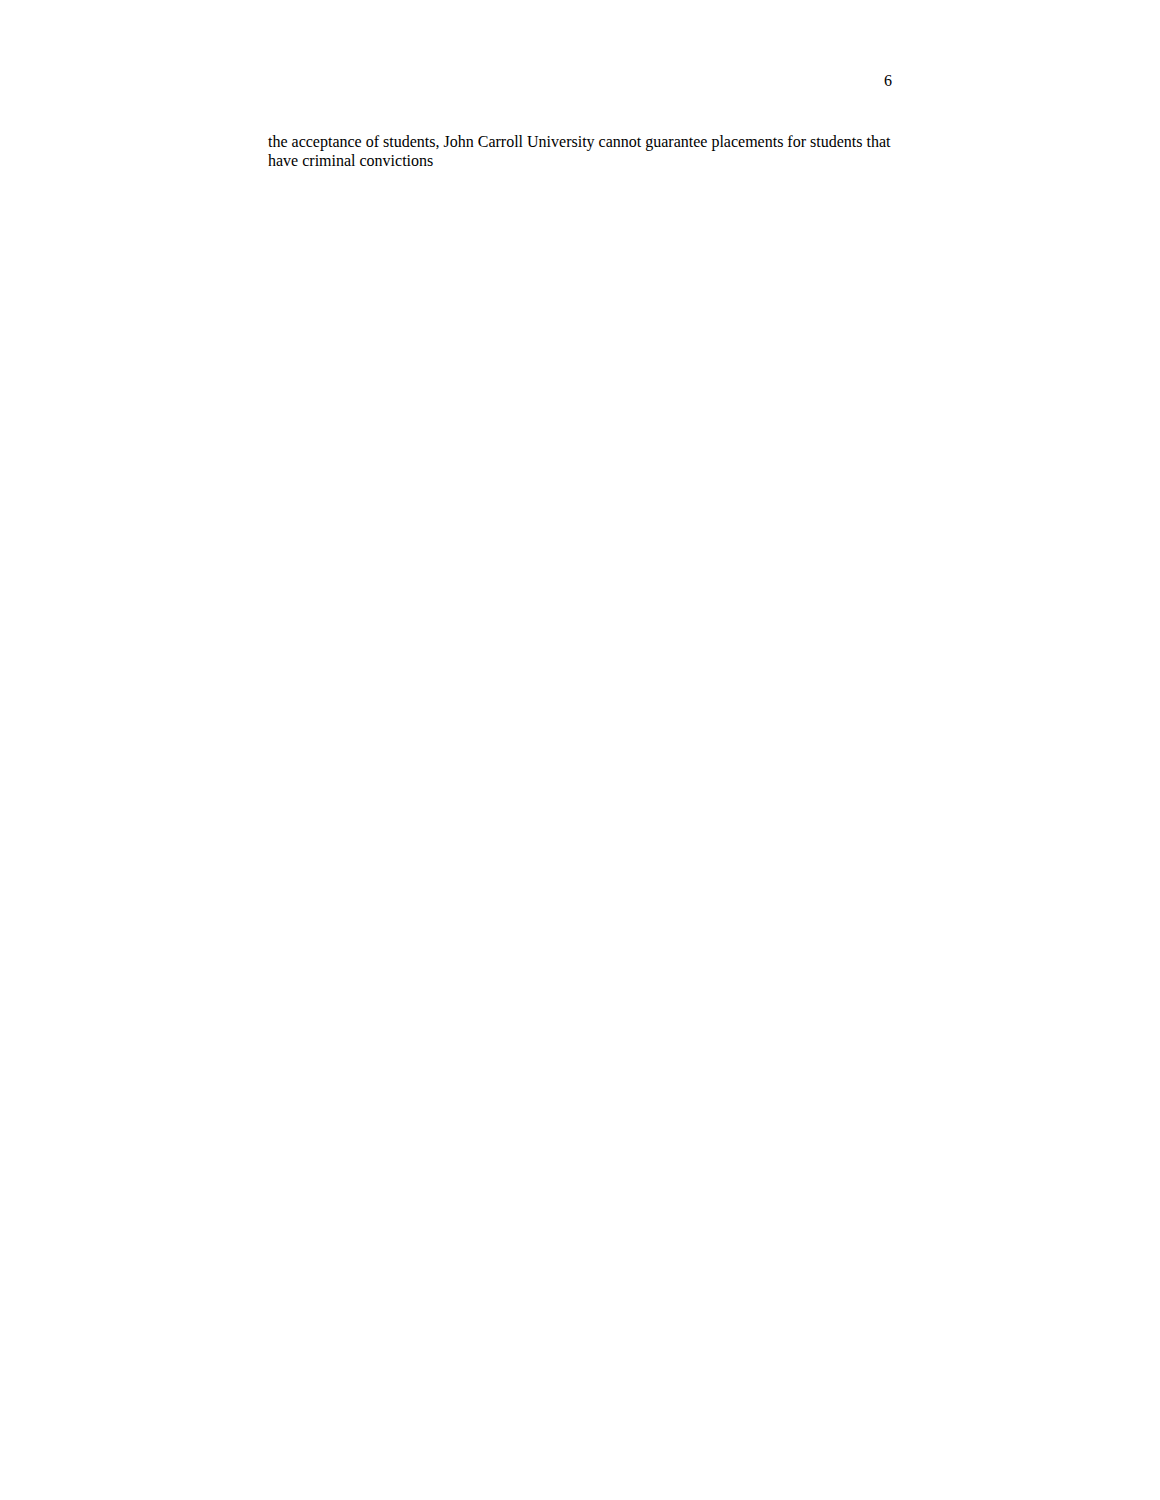6
the acceptance of students, John Carroll University cannot guarantee placements for students that have criminal convictions